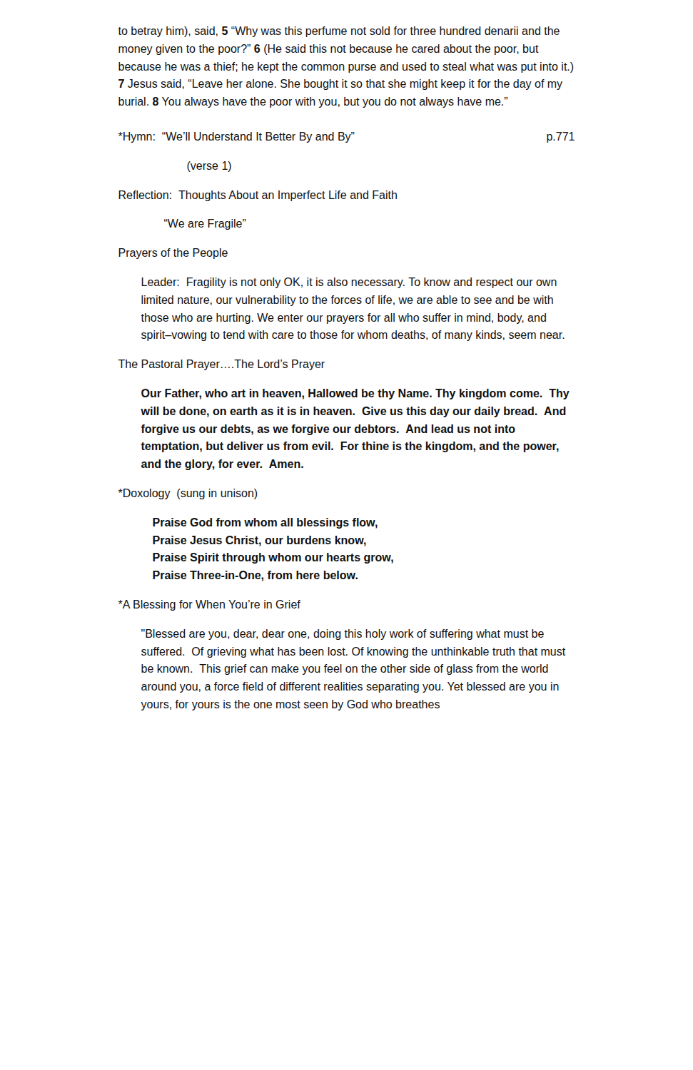to betray him), said, 5 “Why was this perfume not sold for three hundred denarii and the money given to the poor?” 6 (He said this not because he cared about the poor, but because he was a thief; he kept the common purse and used to steal what was put into it.) 7 Jesus said, “Leave her alone. She bought it so that she might keep it for the day of my burial. 8 You always have the poor with you, but you do not always have me.”
*Hymn: “We’ll Understand It Better By and By” p.771
(verse 1)
Reflection: Thoughts About an Imperfect Life and Faith
“We are Fragile”
Prayers of the People
Leader: Fragility is not only OK, it is also necessary. To know and respect our own limited nature, our vulnerability to the forces of life, we are able to see and be with those who are hurting. We enter our prayers for all who suffer in mind, body, and spirit–vowing to tend with care to those for whom deaths, of many kinds, seem near.
The Pastoral Prayer….The Lord’s Prayer
Our Father, who art in heaven, Hallowed be thy Name. Thy kingdom come. Thy will be done, on earth as it is in heaven. Give us this day our daily bread. And forgive us our debts, as we forgive our debtors. And lead us not into temptation, but deliver us from evil. For thine is the kingdom, and the power, and the glory, for ever. Amen.
*Doxology (sung in unison)
Praise God from whom all blessings flow,
Praise Jesus Christ, our burdens know,
Praise Spirit through whom our hearts grow,
Praise Three-in-One, from here below.
*A Blessing for When You’re in Grief
"Blessed are you, dear, dear one, doing this holy work of suffering what must be suffered. Of grieving what has been lost. Of knowing the unthinkable truth that must be known. This grief can make you feel on the other side of glass from the world around you, a force field of different realities separating you. Yet blessed are you in yours, for yours is the one most seen by God who breathes